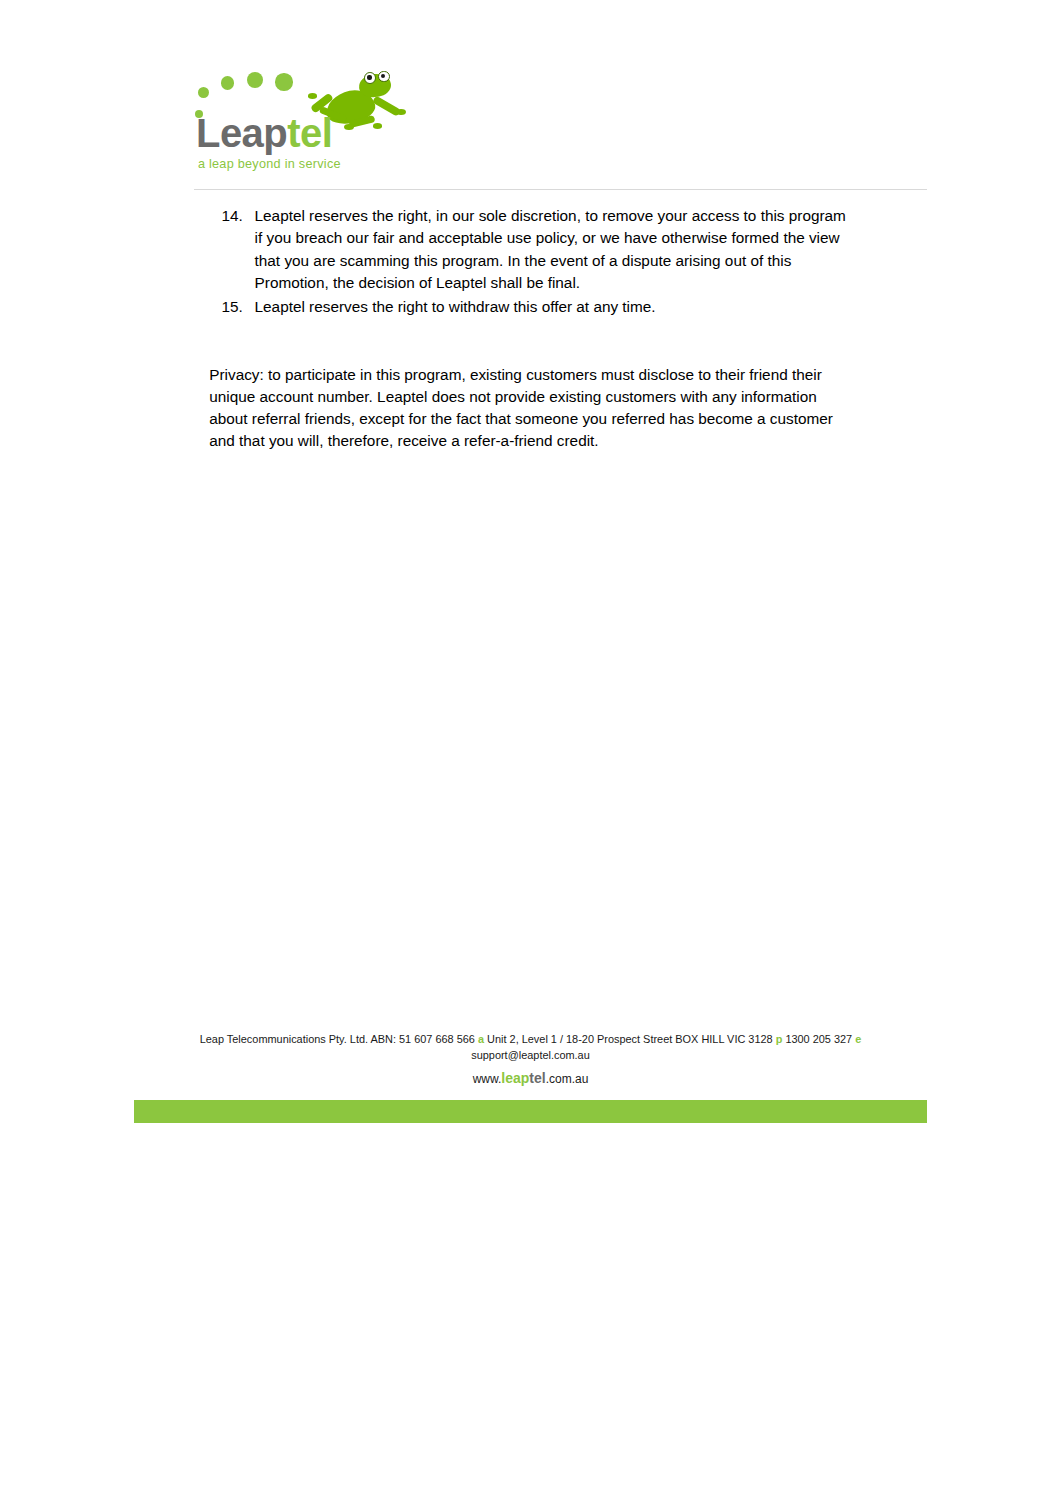Leap tel
a leap beyond in service
Leaptel reserves the right, in our sole discretion, to remove your access to this program if you breach our fair and acceptable use policy, or we have otherwise formed the view that you are scamming this program. In the event of a dispute arising out of this Promotion, the decision of Leaptel shall be final.
Leaptel reserves the right to withdraw this offer at any time.
Privacy: to participate in this program, existing customers must disclose to their friend their unique account number. Leaptel does not provide existing customers with any information about referral friends, except for the fact that someone you referred has become a customer and that you will, therefore, receive a refer-a-friend credit.
Leap Telecommunications Pty. Ltd. ABN: 51 607 668 566 a Unit 2, Level 1 / 18-20 Prospect Street BOX HILL VIC 3128 p 1300 205 327 e support@leaptel.com.au
www.leap tel.com.au